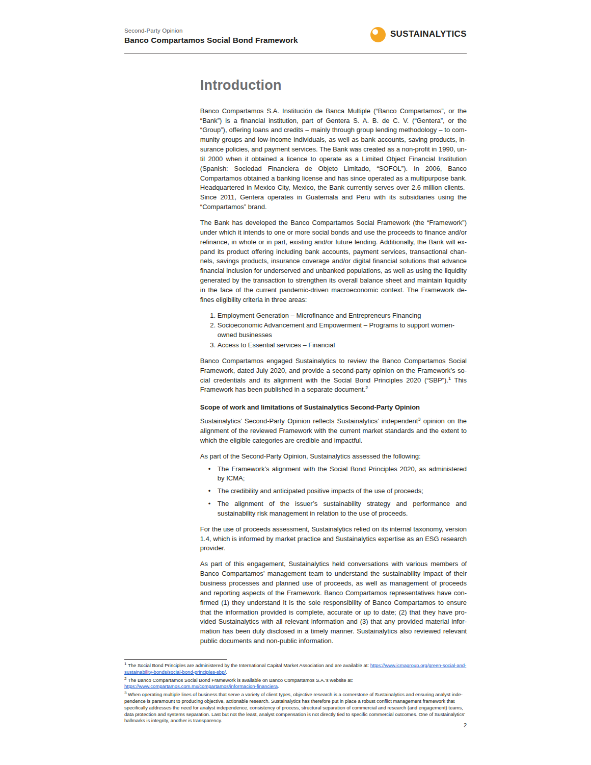Second-Party Opinion
Banco Compartamos Social Bond Framework
SUSTAINALYTICS
Introduction
Banco Compartamos S.A. Institución de Banca Multiple (“Banco Compartamos”, or the “Bank”) is a financial institution, part of Gentera S. A. B. de C. V. (“Gentera”, or the “Group”), offering loans and credits – mainly through group lending methodology – to community groups and low-income individuals, as well as bank accounts, saving products, insurance policies, and payment services. The Bank was created as a non-profit in 1990, until 2000 when it obtained a licence to operate as a Limited Object Financial Institution (Spanish: Sociedad Financiera de Objeto Limitado, “SOFOL”). In 2006, Banco Compartamos obtained a banking license and has since operated as a multipurpose bank. Headquartered in Mexico City, Mexico, the Bank currently serves over 2.6 million clients. Since 2011, Gentera operates in Guatemala and Peru with its subsidiaries using the “Compartamos” brand.
The Bank has developed the Banco Compartamos Social Framework (the “Framework”) under which it intends to one or more social bonds and use the proceeds to finance and/or refinance, in whole or in part, existing and/or future lending. Additionally, the Bank will expand its product offering including bank accounts, payment services, transactional channels, savings products, insurance coverage and/or digital financial solutions that advance financial inclusion for underserved and unbanked populations, as well as using the liquidity generated by the transaction to strengthen its overall balance sheet and maintain liquidity in the face of the current pandemic-driven macroeconomic context. The Framework defines eligibility criteria in three areas:
Employment Generation – Microfinance and Entrepreneurs Financing
Socioeconomic Advancement and Empowerment – Programs to support women-owned businesses
Access to Essential services – Financial
Banco Compartamos engaged Sustainalytics to review the Banco Compartamos Social Framework, dated July 2020, and provide a second-party opinion on the Framework’s social credentials and its alignment with the Social Bond Principles 2020 (“SBP”).1 This Framework has been published in a separate document.2
Scope of work and limitations of Sustainalytics Second-Party Opinion
Sustainalytics’ Second-Party Opinion reflects Sustainalytics’ independent3 opinion on the alignment of the reviewed Framework with the current market standards and the extent to which the eligible categories are credible and impactful.
As part of the Second-Party Opinion, Sustainalytics assessed the following:
The Framework’s alignment with the Social Bond Principles 2020, as administered by ICMA;
The credibility and anticipated positive impacts of the use of proceeds;
The alignment of the issuer’s sustainability strategy and performance and sustainability risk management in relation to the use of proceeds.
For the use of proceeds assessment, Sustainalytics relied on its internal taxonomy, version 1.4, which is informed by market practice and Sustainalytics expertise as an ESG research provider.
As part of this engagement, Sustainalytics held conversations with various members of Banco Compartamos’ management team to understand the sustainability impact of their business processes and planned use of proceeds, as well as management of proceeds and reporting aspects of the Framework. Banco Compartamos representatives have confirmed (1) they understand it is the sole responsibility of Banco Compartamos to ensure that the information provided is complete, accurate or up to date; (2) that they have provided Sustainalytics with all relevant information and (3) that any provided material information has been duly disclosed in a timely manner. Sustainalytics also reviewed relevant public documents and non-public information.
1 The Social Bond Principles are administered by the International Capital Market Association and are available at: https://www.icmagroup.org/green-social-and-sustainability-bonds/social-bond-principles-sbp/.
2 The Banco Compartamos Social Bond Framework is available on Banco Compartamos S.A.’s website at:
https://www.compartamos.com.mx/compartamos/informacion-financiera.
3 When operating multiple lines of business that serve a variety of client types, objective research is a cornerstone of Sustainalytics and ensuring analyst independence is paramount to producing objective, actionable research. Sustainalytics has therefore put in place a robust conflict management framework that specifically addresses the need for analyst independence, consistency of process, structural separation of commercial and research (and engagement) teams, data protection and systems separation. Last but not the least, analyst compensation is not directly tied to specific commercial outcomes. One of Sustainalytics’ hallmarks is integrity, another is transparency.
2